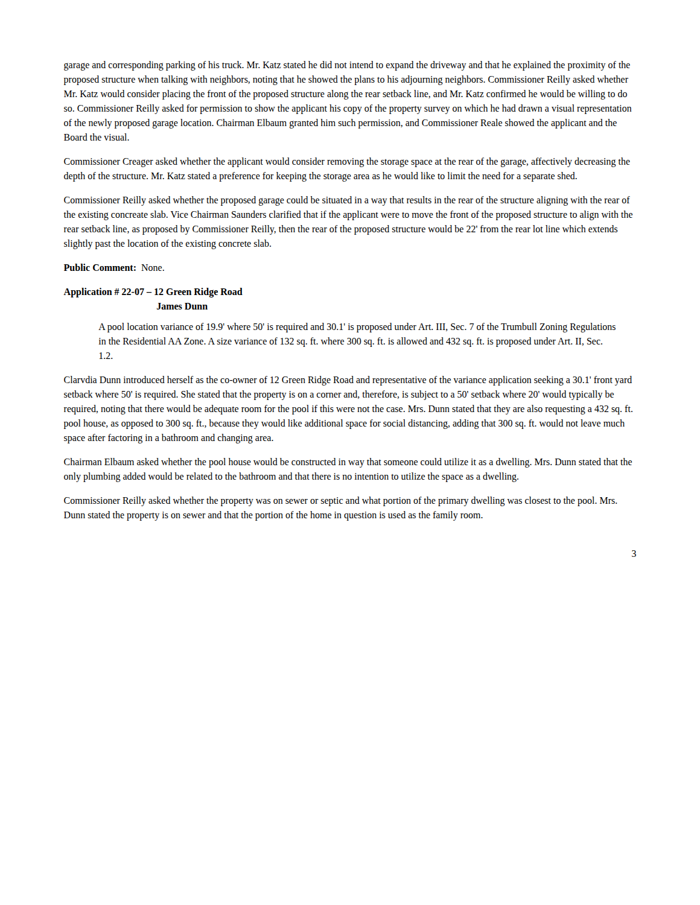garage and corresponding parking of his truck. Mr. Katz stated he did not intend to expand the driveway and that he explained the proximity of the proposed structure when talking with neighbors, noting that he showed the plans to his adjourning neighbors. Commissioner Reilly asked whether Mr. Katz would consider placing the front of the proposed structure along the rear setback line, and Mr. Katz confirmed he would be willing to do so. Commissioner Reilly asked for permission to show the applicant his copy of the property survey on which he had drawn a visual representation of the newly proposed garage location. Chairman Elbaum granted him such permission, and Commissioner Reale showed the applicant and the Board the visual.
Commissioner Creager asked whether the applicant would consider removing the storage space at the rear of the garage, affectively decreasing the depth of the structure. Mr. Katz stated a preference for keeping the storage area as he would like to limit the need for a separate shed.
Commissioner Reilly asked whether the proposed garage could be situated in a way that results in the rear of the structure aligning with the rear of the existing concreate slab. Vice Chairman Saunders clarified that if the applicant were to move the front of the proposed structure to align with the rear setback line, as proposed by Commissioner Reilly, then the rear of the proposed structure would be 22' from the rear lot line which extends slightly past the location of the existing concrete slab.
Public Comment: None.
Application # 22-07 – 12 Green Ridge Road James Dunn
A pool location variance of 19.9' where 50' is required and 30.1' is proposed under Art. III, Sec. 7 of the Trumbull Zoning Regulations in the Residential AA Zone. A size variance of 132 sq. ft. where 300 sq. ft. is allowed and 432 sq. ft. is proposed under Art. II, Sec. 1.2.
Clarvdia Dunn introduced herself as the co-owner of 12 Green Ridge Road and representative of the variance application seeking a 30.1' front yard setback where 50' is required. She stated that the property is on a corner and, therefore, is subject to a 50' setback where 20' would typically be required, noting that there would be adequate room for the pool if this were not the case. Mrs. Dunn stated that they are also requesting a 432 sq. ft. pool house, as opposed to 300 sq. ft., because they would like additional space for social distancing, adding that 300 sq. ft. would not leave much space after factoring in a bathroom and changing area.
Chairman Elbaum asked whether the pool house would be constructed in way that someone could utilize it as a dwelling. Mrs. Dunn stated that the only plumbing added would be related to the bathroom and that there is no intention to utilize the space as a dwelling.
Commissioner Reilly asked whether the property was on sewer or septic and what portion of the primary dwelling was closest to the pool. Mrs. Dunn stated the property is on sewer and that the portion of the home in question is used as the family room.
3